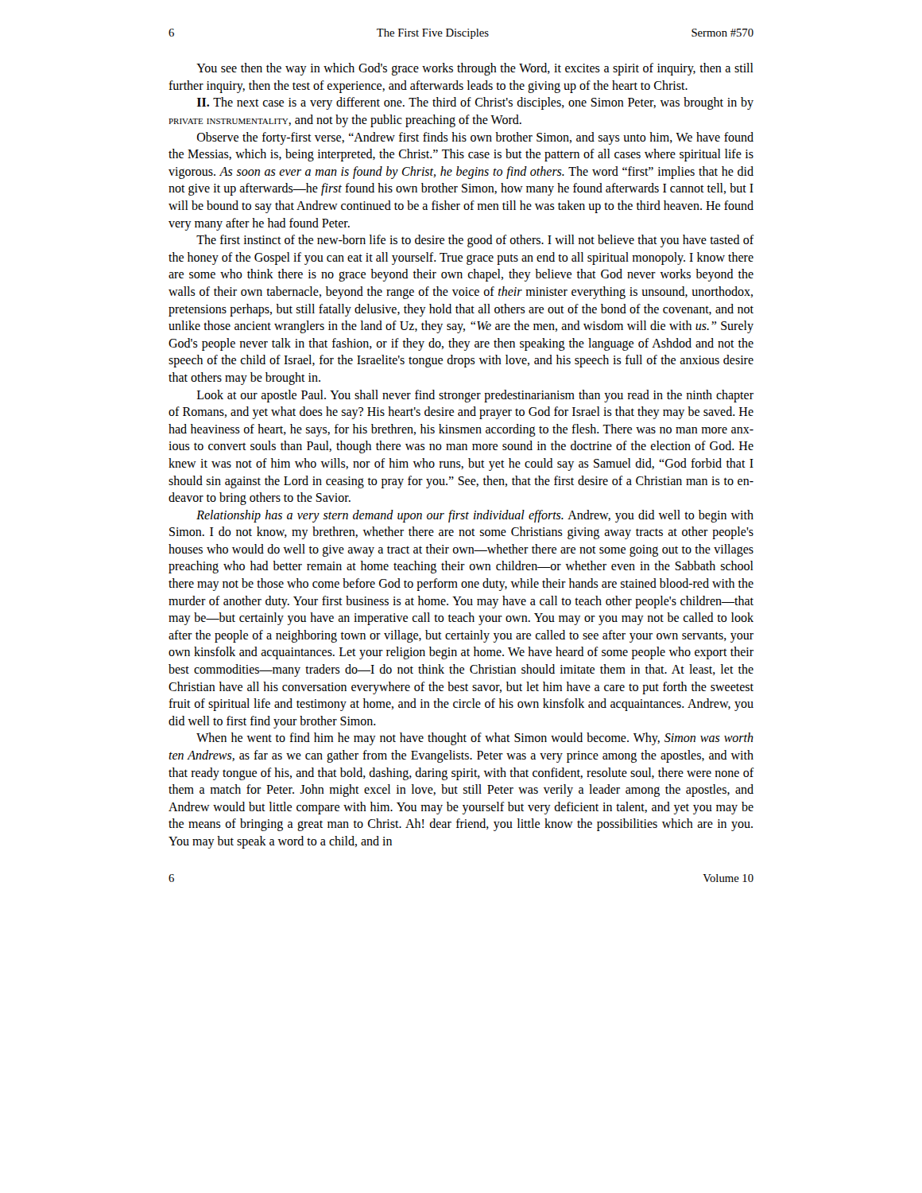6 The First Five Disciples Sermon #570
You see then the way in which God's grace works through the Word, it excites a spirit of inquiry, then a still further inquiry, then the test of experience, and afterwards leads to the giving up of the heart to Christ.
II. The next case is a very different one. The third of Christ's disciples, one Simon Peter, was brought in by private instrumentality, and not by the public preaching of the Word.
Observe the forty-first verse, “Andrew first finds his own brother Simon, and says unto him, We have found the Messias, which is, being interpreted, the Christ.” This case is but the pattern of all cases where spiritual life is vigorous. As soon as ever a man is found by Christ, he begins to find others. The word “first” implies that he did not give it up afterwards—he first found his own brother Simon, how many he found afterwards I cannot tell, but I will be bound to say that Andrew continued to be a fisher of men till he was taken up to the third heaven. He found very many after he had found Peter.
The first instinct of the new-born life is to desire the good of others. I will not believe that you have tasted of the honey of the Gospel if you can eat it all yourself. True grace puts an end to all spiritual monopoly. I know there are some who think there is no grace beyond their own chapel, they believe that God never works beyond the walls of their own tabernacle, beyond the range of the voice of their minister everything is unsound, unorthodox, pretensions perhaps, but still fatally delusive, they hold that all others are out of the bond of the covenant, and not unlike those ancient wranglers in the land of Uz, they say, “We are the men, and wisdom will die with us.” Surely God's people never talk in that fashion, or if they do, they are then speaking the language of Ashdod and not the speech of the child of Israel, for the Israelite's tongue drops with love, and his speech is full of the anxious desire that others may be brought in.
Look at our apostle Paul. You shall never find stronger predestinarianism than you read in the ninth chapter of Romans, and yet what does he say? His heart's desire and prayer to God for Israel is that they may be saved. He had heaviness of heart, he says, for his brethren, his kinsmen according to the flesh. There was no man more anxious to convert souls than Paul, though there was no man more sound in the doctrine of the election of God. He knew it was not of him who wills, nor of him who runs, but yet he could say as Samuel did, “God forbid that I should sin against the Lord in ceasing to pray for you.” See, then, that the first desire of a Christian man is to endeavor to bring others to the Savior.
Relationship has a very stern demand upon our first individual efforts. Andrew, you did well to begin with Simon. I do not know, my brethren, whether there are not some Christians giving away tracts at other people's houses who would do well to give away a tract at their own—whether there are not some going out to the villages preaching who had better remain at home teaching their own children—or whether even in the Sabbath school there may not be those who come before God to perform one duty, while their hands are stained blood-red with the murder of another duty. Your first business is at home. You may have a call to teach other people's children—that may be—but certainly you have an imperative call to teach your own. You may or you may not be called to look after the people of a neighboring town or village, but certainly you are called to see after your own servants, your own kinsfolk and acquaintances. Let your religion begin at home. We have heard of some people who export their best commodities—many traders do—I do not think the Christian should imitate them in that. At least, let the Christian have all his conversation everywhere of the best savor, but let him have a care to put forth the sweetest fruit of spiritual life and testimony at home, and in the circle of his own kinsfolk and acquaintances. Andrew, you did well to first find your brother Simon.
When he went to find him he may not have thought of what Simon would become. Why, Simon was worth ten Andrews, as far as we can gather from the Evangelists. Peter was a very prince among the apostles, and with that ready tongue of his, and that bold, dashing, daring spirit, with that confident, resolute soul, there were none of them a match for Peter. John might excel in love, but still Peter was verily a leader among the apostles, and Andrew would but little compare with him. You may be yourself but very deficient in talent, and yet you may be the means of bringing a great man to Christ. Ah! dear friend, you little know the possibilities which are in you. You may but speak a word to a child, and in
6 Volume 10